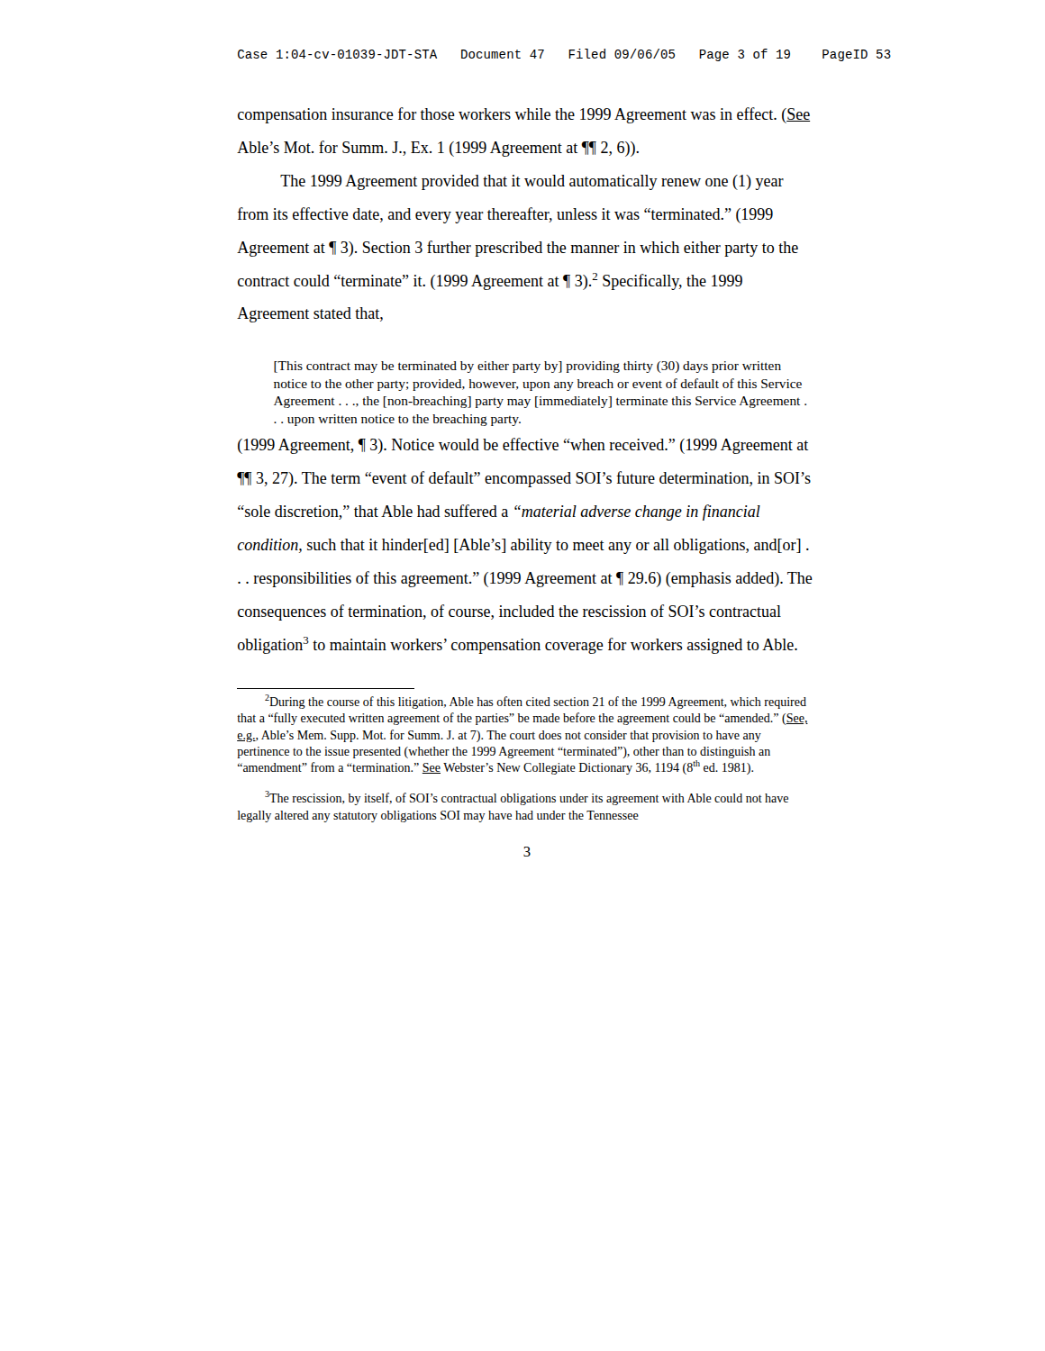Case 1:04-cv-01039-JDT-STA Document 47 Filed 09/06/05 Page 3 of 19 PageID 53
compensation insurance for those workers while the 1999 Agreement was in effect. (See Able’s Mot. for Summ. J., Ex. 1 (1999 Agreement at ¶¶ 2, 6)).
The 1999 Agreement provided that it would automatically renew one (1) year from its effective date, and every year thereafter, unless it was “terminated.” (1999 Agreement at ¶ 3). Section 3 further prescribed the manner in which either party to the contract could “terminate” it. (1999 Agreement at ¶ 3).2 Specifically, the 1999 Agreement stated that,
[This contract may be terminated by either party by] providing thirty (30) days prior written notice to the other party; provided, however, upon any breach or event of default of this Service Agreement . . ., the [non-breaching] party may [immediately] terminate this Service Agreement . . . upon written notice to the breaching party.
(1999 Agreement, ¶ 3). Notice would be effective “when received.” (1999 Agreement at
¶¶ 3, 27). The term “event of default” encompassed SOI’s future determination, in SOI’s “sole discretion,” that Able had suffered a “material adverse change in financial condition, such that it hinder[ed] [Able’s] ability to meet any or all obligations, and[or] . . . responsibilities of this agreement.” (1999 Agreement at ¶ 29.6) (emphasis added). The consequences of termination, of course, included the rescission of SOI’s contractual obligation3 to maintain workers’ compensation coverage for workers assigned to Able.
2During the course of this litigation, Able has often cited section 21 of the 1999 Agreement, which required that a “fully executed written agreement of the parties” be made before the agreement could be “amended.” (See, e.g., Able’s Mem. Supp. Mot. for Summ. J. at 7). The court does not consider that provision to have any pertinence to the issue presented (whether the 1999 Agreement “terminated”), other than to distinguish an “amendment” from a “termination.” See Webster’s New Collegiate Dictionary 36, 1194 (8th ed. 1981).
3The rescission, by itself, of SOI’s contractual obligations under its agreement with Able could not have legally altered any statutory obligations SOI may have had under the Tennessee
3